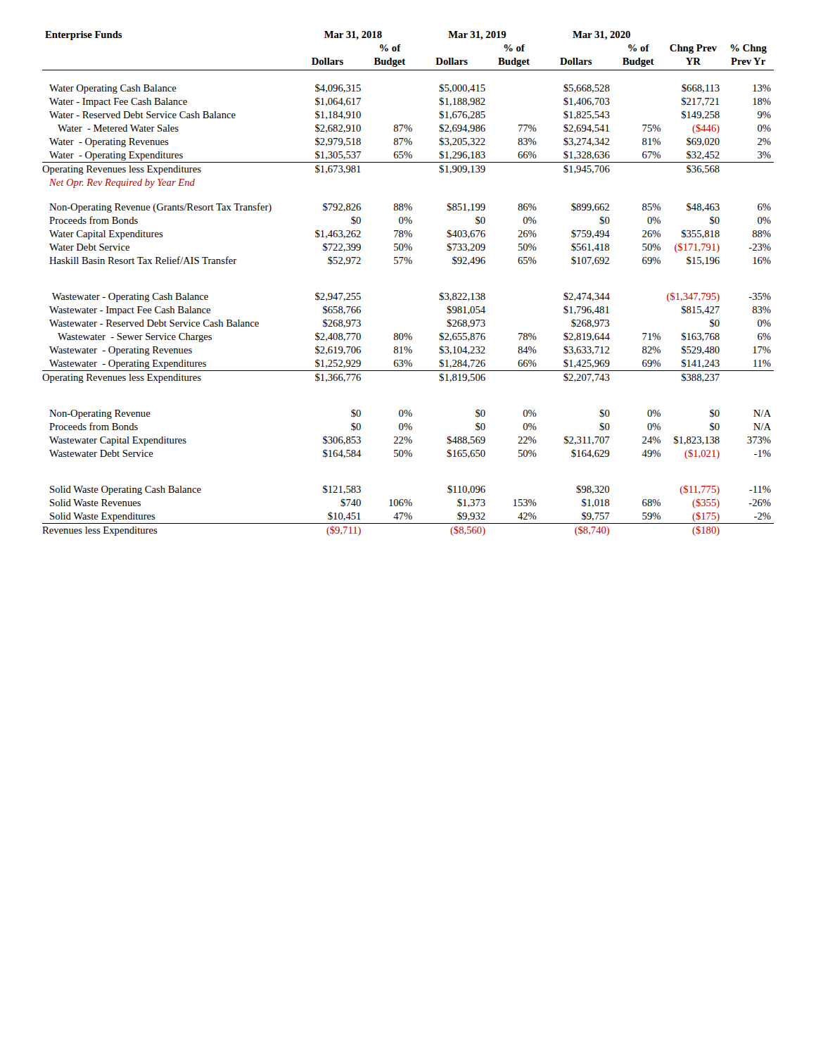| Enterprise Funds | Mar 31, 2018 | Mar 31, 2019 | Mar 31, 2020 | | |
| | | % of | | % of | | % of | Chng Prev | % Chng |
| | Dollars | Budget | Dollars | Budget | Dollars | Budget | YR | Prev Yr |
| Water Operating Cash Balance | $4,096,315 | | $5,000,415 | | $5,668,528 | | $668,113 | 13% |
| Water - Impact Fee Cash Balance | $1,064,617 | | $1,188,982 | | $1,406,703 | | $217,721 | 18% |
| Water - Reserved Debt Service Cash Balance | $1,184,910 | | $1,676,285 | | $1,825,543 | | $149,258 | 9% |
| Water - Metered Water Sales | $2,682,910 | 87% | $2,694,986 | 77% | $2,694,541 | 75% | ($446) | 0% |
| Water - Operating Revenues | $2,979,518 | 87% | $3,205,322 | 83% | $3,274,342 | 81% | $69,020 | 2% |
| Water - Operating Expenditures | $1,305,537 | 65% | $1,296,183 | 66% | $1,328,636 | 67% | $32,452 | 3% |
| Operating Revenues less Expenditures | $1,673,981 | | $1,909,139 | | $1,945,706 | | $36,568 | |
| Net Opr. Rev Required by Year End | |
| Non-Operating Revenue (Grants/Resort Tax Transfer) | $792,826 | 88% | $851,199 | 86% | $899,662 | 85% | $48,463 | 6% |
| Proceeds from Bonds | $0 | 0% | $0 | 0% | $0 | 0% | $0 | 0% |
| Water Capital Expenditures | $1,463,262 | 78% | $403,676 | 26% | $759,494 | 26% | $355,818 | 88% |
| Water Debt Service | $722,399 | 50% | $733,209 | 50% | $561,418 | 50% | ($171,791) | -23% |
| Haskill Basin Resort Tax Relief/AIS Transfer | $52,972 | 57% | $92,496 | 65% | $107,692 | 69% | $15,196 | 16% |
| Wastewater - Operating Cash Balance | $2,947,255 | | $3,822,138 | | $2,474,344 | | ($1,347,795) | -35% |
| Wastewater - Impact Fee Cash Balance | $658,766 | | $981,054 | | $1,796,481 | | $815,427 | 83% |
| Wastewater - Reserved Debt Service Cash Balance | $268,973 | | $268,973 | | $268,973 | | $0 | 0% |
| Wastewater - Sewer Service Charges | $2,408,770 | 80% | $2,655,876 | 78% | $2,819,644 | 71% | $163,768 | 6% |
| Wastewater - Operating Revenues | $2,619,706 | 81% | $3,104,232 | 84% | $3,633,712 | 82% | $529,480 | 17% |
| Wastewater - Operating Expenditures | $1,252,929 | 63% | $1,284,726 | 66% | $1,425,969 | 69% | $141,243 | 11% |
| Operating Revenues less Expenditures | $1,366,776 | | $1,819,506 | | $2,207,743 | | $388,237 | |
| Non-Operating Revenue | $0 | 0% | $0 | 0% | $0 | 0% | $0 | N/A |
| Proceeds from Bonds | $0 | 0% | $0 | 0% | $0 | 0% | $0 | N/A |
| Wastewater Capital Expenditures | $306,853 | 22% | $488,569 | 22% | $2,311,707 | 24% | $1,823,138 | 373% |
| Wastewater Debt Service | $164,584 | 50% | $165,650 | 50% | $164,629 | 49% | ($1,021) | -1% |
| Solid Waste Operating Cash Balance | $121,583 | | $110,096 | | $98,320 | | ($11,775) | -11% |
| Solid Waste Revenues | $740 | 106% | $1,373 | 153% | $1,018 | 68% | ($355) | -26% |
| Solid Waste Expenditures | $10,451 | 47% | $9,932 | 42% | $9,757 | 59% | ($175) | -2% |
| Revenues less Expenditures | ($9,711) | | ($8,560) | | ($8,740) | | ($180) | |